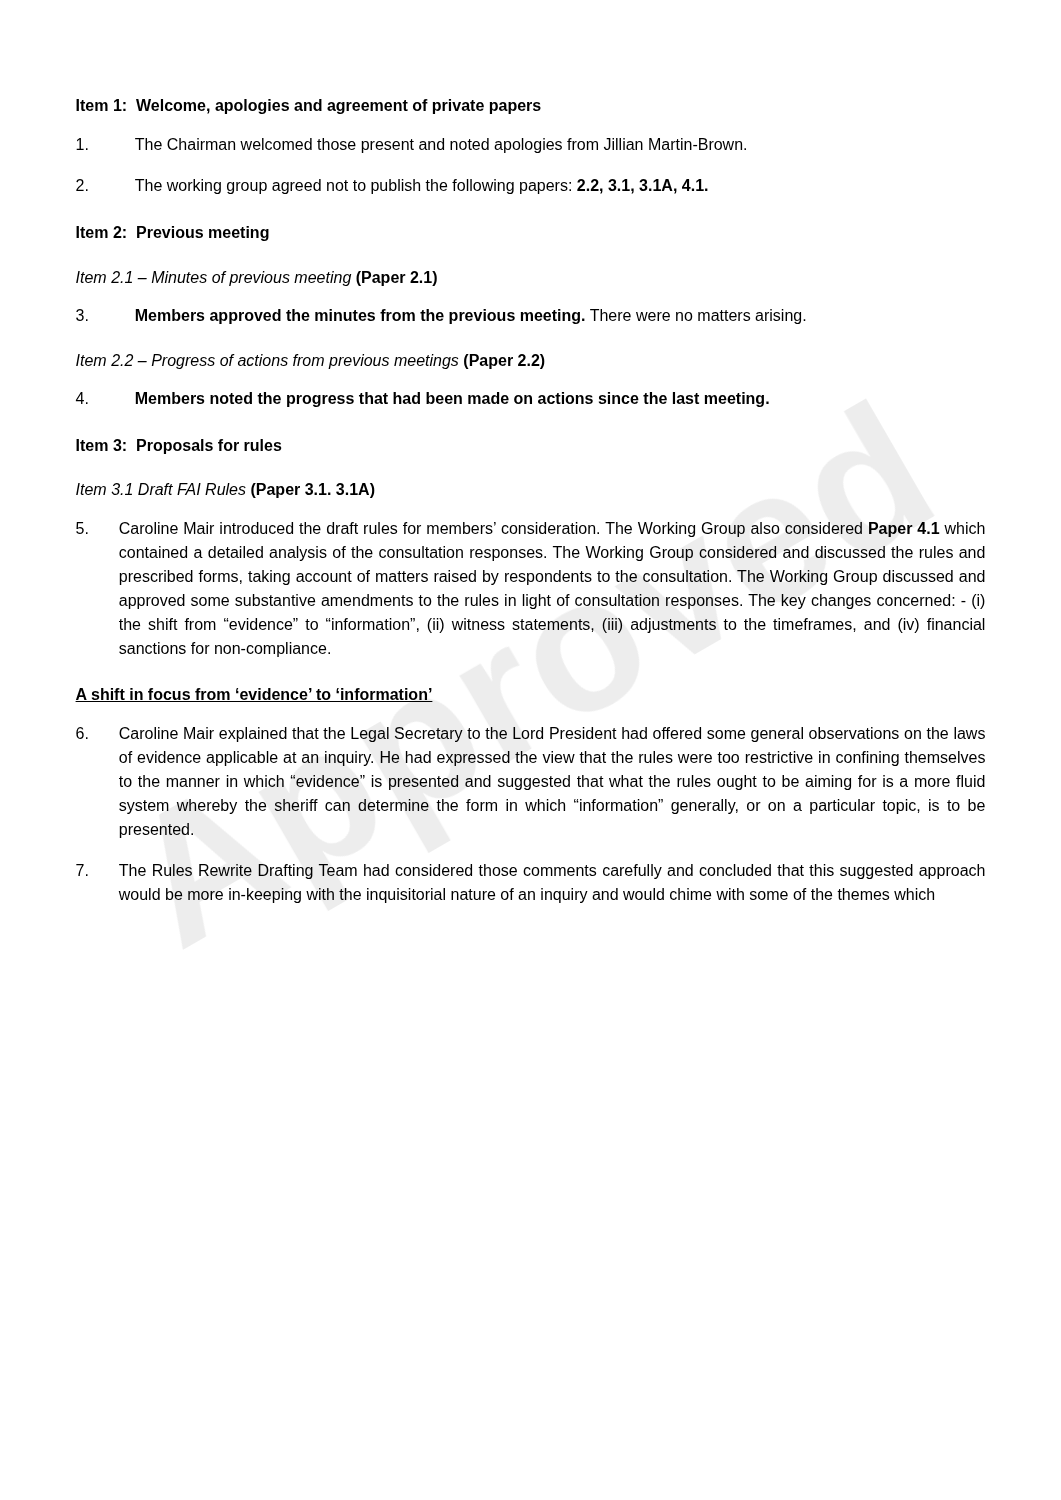Item 1: Welcome, apologies and agreement of private papers
1.
The Chairman welcomed those present and noted apologies from Jillian Martin-Brown.
2.
The working group agreed not to publish the following papers: 2.2, 3.1, 3.1A, 4.1.
Item 2: Previous meeting
Item 2.1 – Minutes of previous meeting (Paper 2.1)
3.
Members approved the minutes from the previous meeting. There were no matters arising.
Item 2.2 – Progress of actions from previous meetings (Paper 2.2)
4.
Members noted the progress that had been made on actions since the last meeting.
Item 3: Proposals for rules
Item 3.1 Draft FAI Rules (Paper 3.1. 3.1A)
5.
Caroline Mair introduced the draft rules for members’ consideration. The Working Group also considered Paper 4.1 which contained a detailed analysis of the consultation responses. The Working Group considered and discussed the rules and prescribed forms, taking account of matters raised by respondents to the consultation. The Working Group discussed and approved some substantive amendments to the rules in light of consultation responses. The key changes concerned: - (i) the shift from “evidence” to “information”, (ii) witness statements, (iii) adjustments to the timeframes, and (iv) financial sanctions for non-compliance.
A shift in focus from ‘evidence’ to ‘information’
6.
Caroline Mair explained that the Legal Secretary to the Lord President had offered some general observations on the laws of evidence applicable at an inquiry. He had expressed the view that the rules were too restrictive in confining themselves to the manner in which “evidence” is presented and suggested that what the rules ought to be aiming for is a more fluid system whereby the sheriff can determine the form in which “information” generally, or on a particular topic, is to be presented.
7.
The Rules Rewrite Drafting Team had considered those comments carefully and concluded that this suggested approach would be more in-keeping with the inquisitorial nature of an inquiry and would chime with some of the themes which